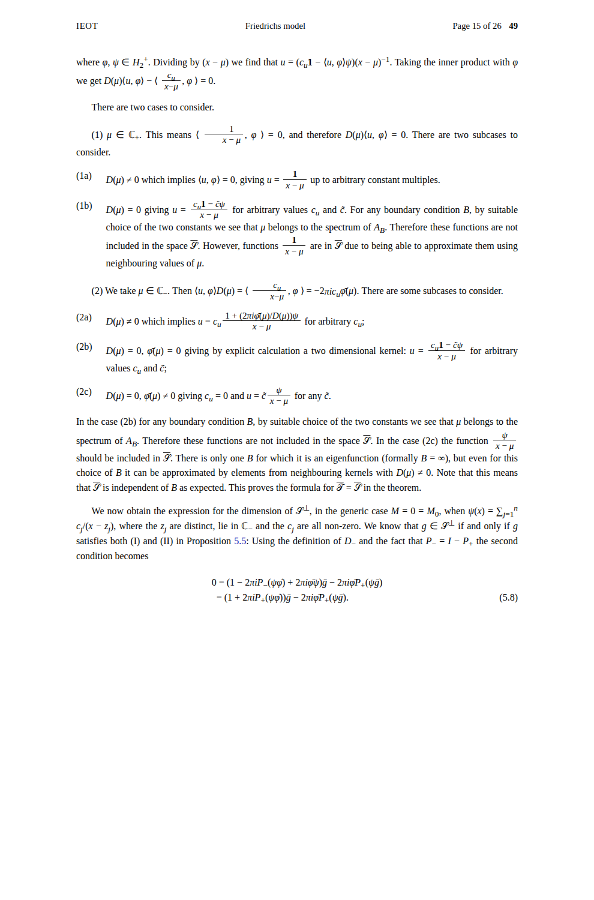IEOT Friedrichs model Page 15 of 26 49
where φ, ψ ∈ H2+. Dividing by (x − μ) we find that u = (cu 1 − ⟨u, φ⟩ψ)(x − μ)−1. Taking the inner product with φ we get D(μ)⟨u, φ⟩ − ⟨ cu x−μ, φ ⟩ = 0.
There are two cases to consider.
(1) μ ∈ ℂ+. This means ⟨ 1 x − μ, φ ⟩ = 0, and therefore D(μ)⟨u, φ⟩ = 0. There are two subcases to consider.
(1a) D(μ) ≠ 0 which implies ⟨u, φ⟩ = 0, giving u = 1 x − μ up to arbitrary constant multiples.
(1b) D(μ) = 0 giving u = cu 1 − c̃ψ x − μ for arbitrary values cu and c̃. For any boundary condition B, by suitable choice of the two constants we see that μ belongs to the spectrum of AB. Therefore these functions are not included in the space 𝒮. However, functions 1 x − μ are in 𝒮 due to being able to approximate them using neighbouring values of μ.
(2) We take μ ∈ ℂ−. Then ⟨u, φ⟩D(μ) = ⟨ cu x−μ, φ ⟩ = −2πicu φ̄(μ). There are some subcases to consider.
(2a) D(μ) ≠ 0 which implies u = cu 1 + (2πiφ̄(μ)/D(μ))ψ x − μ for arbitrary cu;
(2b) D(μ) = 0, φ̄(μ) = 0 giving by explicit calculation a two dimensional kernel: u = cu 1 − c̃ψ x − μ for arbitrary values cu and c̃;
(2c) D(μ) = 0, φ̄(μ) ≠ 0 giving cu = 0 and u = c̃ψx − μ for any c̃.
In the case (2b) for any boundary condition B, by suitable choice of the two constants we see that μ belongs to the spectrum of AB. Therefore these functions are not included in the space 𝒮. In the case (2c) the function ψx − μ should be included in 𝒮. There is only one B for which it is an eigenfunction (formally B = ∞), but even for this choice of B it can be approximated by elements from neighbouring kernels with D(μ) ≠ 0. Note that this means that 𝒮 is independent of B as expected. This proves the formula for 𝒯 = 𝒮 in the theorem.
We now obtain the expression for the dimension of 𝒮⊥, in the generic case M = 0 = M0, when ψ(x) = ∑j=1n cj/(x − zj), where the zj are distinct, lie in ℂ− and the cj are all non-zero. We know that g ∈ 𝒮⊥ if and only if g satisfies both (I) and (II) in Proposition 5.5: Using the definition of D− and the fact that P− = I − P+ the second condition becomes
0 = (1 − 2πiP−(ψφ̄) + 2πiφ̄ψ)ḡ − 2πiφ̄P+(ψḡ) = (1 + 2πiP+(ψφ̄))ḡ − 2πiφ̄P+(ψḡ).
(5.8)